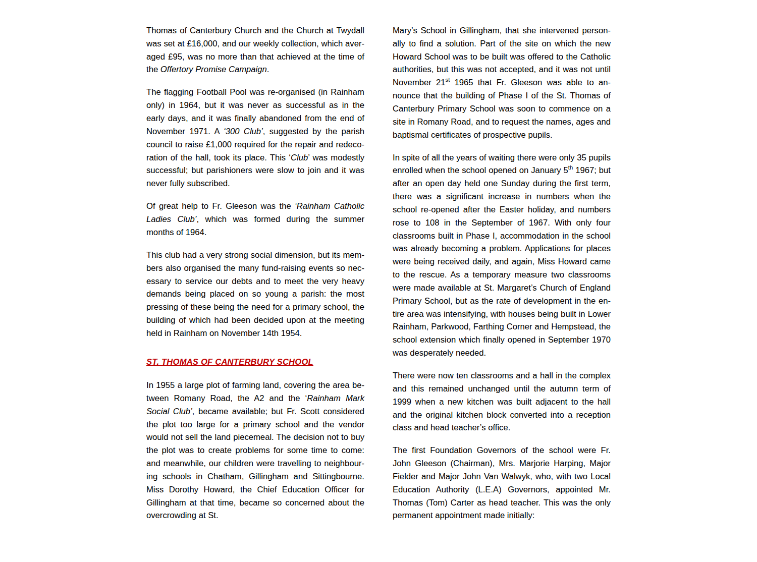Thomas of Canterbury Church and the Church at Twydall was set at £16,000, and our weekly collection, which averaged £95, was no more than that achieved at the time of the Offertory Promise Campaign.
The flagging Football Pool was re-organised (in Rainham only) in 1964, but it was never as successful as in the early days, and it was finally abandoned from the end of November 1971. A ‘300 Club’, suggested by the parish council to raise £1,000 required for the repair and redecoration of the hall, took its place. This ‘Club’ was modestly successful; but parishioners were slow to join and it was never fully subscribed.
Of great help to Fr. Gleeson was the ‘Rainham Catholic Ladies Club’, which was formed during the summer months of 1964.
This club had a very strong social dimension, but its members also organised the many fund-raising events so necessary to service our debts and to meet the very heavy demands being placed on so young a parish: the most pressing of these being the need for a primary school, the building of which had been decided upon at the meeting held in Rainham on November 14th 1954.
ST. THOMAS OF CANTERBURY SCHOOL
In 1955 a large plot of farming land, covering the area between Romany Road, the A2 and the ‘Rainham Mark Social Club’, became available; but Fr. Scott considered the plot too large for a primary school and the vendor would not sell the land piecemeal. The decision not to buy the plot was to create problems for some time to come: and meanwhile, our children were travelling to neighbouring schools in Chatham, Gillingham and Sittingbourne. Miss Dorothy Howard, the Chief Education Officer for Gillingham at that time, became so concerned about the overcrowding at St.
Mary’s School in Gillingham, that she intervened personally to find a solution. Part of the site on which the new Howard School was to be built was offered to the Catholic authorities, but this was not accepted, and it was not until November 21st 1965 that Fr. Gleeson was able to announce that the building of Phase I of the St. Thomas of Canterbury Primary School was soon to commence on a site in Romany Road, and to request the names, ages and baptismal certificates of prospective pupils.
In spite of all the years of waiting there were only 35 pupils enrolled when the school opened on January 5th 1967; but after an open day held one Sunday during the first term, there was a significant increase in numbers when the school re-opened after the Easter holiday, and numbers rose to 108 in the September of 1967. With only four classrooms built in Phase I, accommodation in the school was already becoming a problem. Applications for places were being received daily, and again, Miss Howard came to the rescue. As a temporary measure two classrooms were made available at St. Margaret’s Church of England Primary School, but as the rate of development in the entire area was intensifying, with houses being built in Lower Rainham, Parkwood, Farthing Corner and Hempstead, the school extension which finally opened in September 1970 was desperately needed.
There were now ten classrooms and a hall in the complex and this remained unchanged until the autumn term of 1999 when a new kitchen was built adjacent to the hall and the original kitchen block converted into a reception class and head teacher’s office.
The first Foundation Governors of the school were Fr. John Gleeson (Chairman), Mrs. Marjorie Harping, Major Fielder and Major John Van Walwyk, who, with two Local Education Authority (L.E.A) Governors, appointed Mr. Thomas (Tom) Carter as head teacher. This was the only permanent appointment made initially: